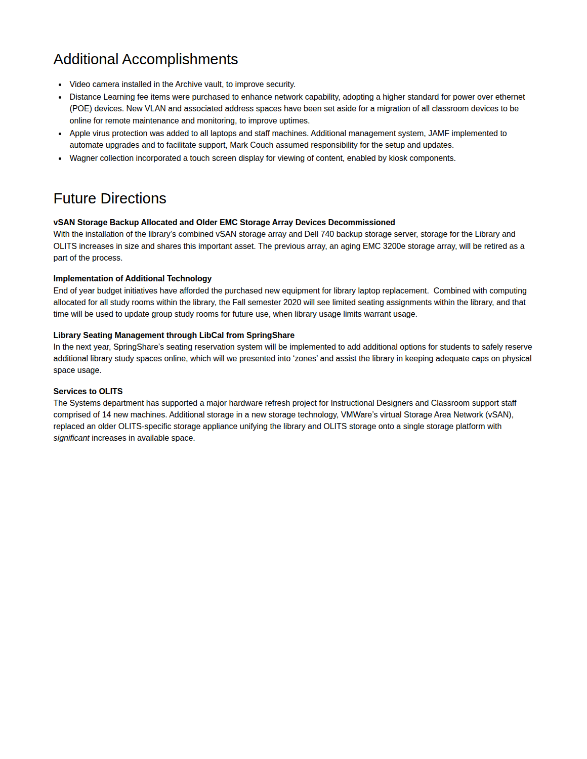Additional Accomplishments
Video camera installed in the Archive vault, to improve security.
Distance Learning fee items were purchased to enhance network capability, adopting a higher standard for power over ethernet (POE) devices. New VLAN and associated address spaces have been set aside for a migration of all classroom devices to be online for remote maintenance and monitoring, to improve uptimes.
Apple virus protection was added to all laptops and staff machines. Additional management system, JAMF implemented to automate upgrades and to facilitate support, Mark Couch assumed responsibility for the setup and updates.
Wagner collection incorporated a touch screen display for viewing of content, enabled by kiosk components.
Future Directions
vSAN Storage Backup Allocated and Older EMC Storage Array Devices Decommissioned
With the installation of the library’s combined vSAN storage array and Dell 740 backup storage server, storage for the Library and OLITS increases in size and shares this important asset. The previous array, an aging EMC 3200e storage array, will be retired as a part of the process.
Implementation of Additional Technology
End of year budget initiatives have afforded the purchased new equipment for library laptop replacement. Combined with computing allocated for all study rooms within the library, the Fall semester 2020 will see limited seating assignments within the library, and that time will be used to update group study rooms for future use, when library usage limits warrant usage.
Library Seating Management through LibCal from SpringShare
In the next year, SpringShare’s seating reservation system will be implemented to add additional options for students to safely reserve additional library study spaces online, which will we presented into ‘zones’ and assist the library in keeping adequate caps on physical space usage.
Services to OLITS
The Systems department has supported a major hardware refresh project for Instructional Designers and Classroom support staff comprised of 14 new machines. Additional storage in a new storage technology, VMWare’s virtual Storage Area Network (vSAN), replaced an older OLITS-specific storage appliance unifying the library and OLITS storage onto a single storage platform with significant increases in available space.